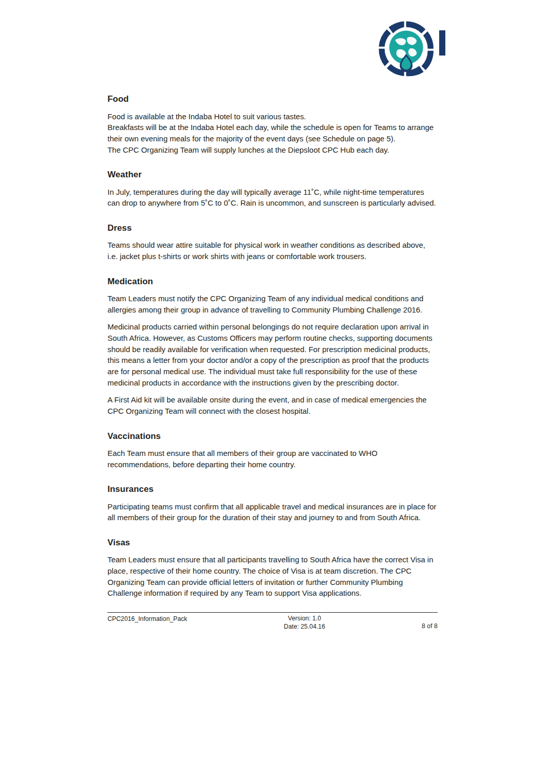Food
Food is available at the Indaba Hotel to suit various tastes.
Breakfasts will be at the Indaba Hotel each day, while the schedule is open for Teams to arrange their own evening meals for the majority of the event days (see Schedule on page 5).
The CPC Organizing Team will supply lunches at the Diepsloot CPC Hub each day.
Weather
In July, temperatures during the day will typically average 11˚C, while night-time temperatures can drop to anywhere from 5˚C to 0˚C. Rain is uncommon, and sunscreen is particularly advised.
Dress
Teams should wear attire suitable for physical work in weather conditions as described above, i.e. jacket plus t-shirts or work shirts with jeans or comfortable work trousers.
Medication
Team Leaders must notify the CPC Organizing Team of any individual medical conditions and allergies among their group in advance of travelling to Community Plumbing Challenge 2016.
Medicinal products carried within personal belongings do not require declaration upon arrival in South Africa. However, as Customs Officers may perform routine checks, supporting documents should be readily available for verification when requested. For prescription medicinal products, this means a letter from your doctor and/or a copy of the prescription as proof that the products are for personal medical use. The individual must take full responsibility for the use of these medicinal products in accordance with the instructions given by the prescribing doctor.
A First Aid kit will be available onsite during the event, and in case of medical emergencies the CPC Organizing Team will connect with the closest hospital.
Vaccinations
Each Team must ensure that all members of their group are vaccinated to WHO recommendations, before departing their home country.
Insurances
Participating teams must confirm that all applicable travel and medical insurances are in place for all members of their group for the duration of their stay and journey to and from South Africa.
Visas
Team Leaders must ensure that all participants travelling to South Africa have the correct Visa in place, respective of their home country. The choice of Visa is at team discretion. The CPC Organizing Team can provide official letters of invitation or further Community Plumbing Challenge information if required by any Team to support Visa applications.
CPC2016_Information_Pack
Version: 1.0 Date: 25.04.16
8 of 8